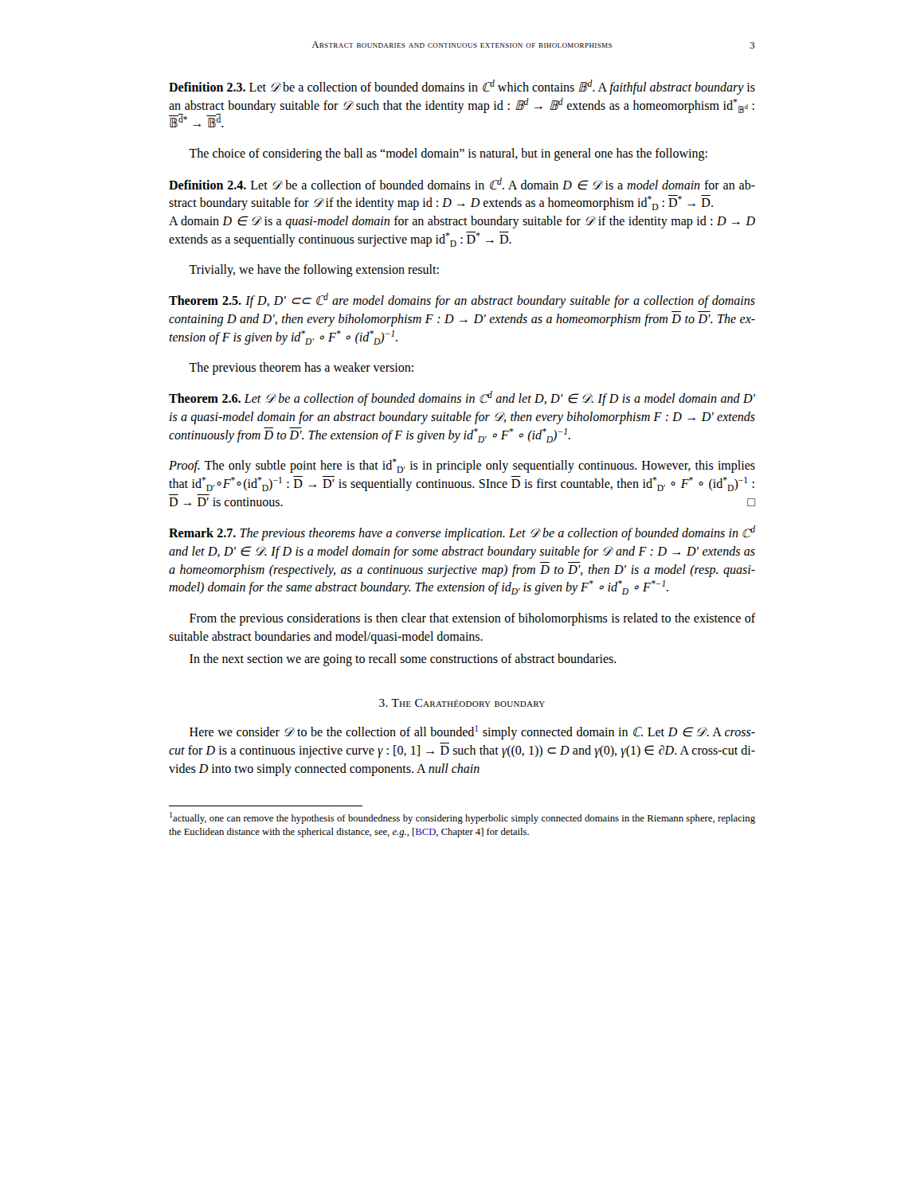Abstract boundaries and continuous extension of biholomorphisms 3
Definition 2.3. Let 𝒟 be a collection of bounded domains in ℂd which contains 𝔹d. A faithful abstract boundary is an abstract boundary suitable for 𝒟 such that the identity map id : 𝔹d → 𝔹d extends as a homeomorphism id*𝔹d : 𝔹d* → 𝔹d.
The choice of considering the ball as “model domain” is natural, but in general one has the following:
Definition 2.4. Let 𝒟 be a collection of bounded domains in ℂd. A domain D ∈ 𝒟 is a model domain for an abstract boundary suitable for 𝒟 if the identity map id : D → D extends as a homeomorphism id*D : D* → D.
A domain D ∈ 𝒟 is a quasi-model domain for an abstract boundary suitable for 𝒟 if the identity map id : D → D extends as a sequentially continuous surjective map id*D : D* → D.
Trivially, we have the following extension result:
Theorem 2.5. If D, D′ ⊂⊂ ℂd are model domains for an abstract boundary suitable for a collection of domains containing D and D′, then every biholomorphism F : D → D′ extends as a homeomorphism from D to D′. The extension of F is given by id*D′ ∘ F* ∘ (id*D)−1.
The previous theorem has a weaker version:
Theorem 2.6. Let 𝒟 be a collection of bounded domains in ℂd and let D, D′ ∈ 𝒟. If D is a model domain and D′ is a quasi-model domain for an abstract boundary suitable for 𝒟, then every biholomorphism F : D → D′ extends continuously from D to D′. The extension of F is given by id*D′ ∘ F* ∘ (id*D)−1.
Proof. The only subtle point here is that id*D′ is in principle only sequentially continuous. However, this implies that id*D′∘F*∘(id*D)−1 : D → D′ is sequentially continuous. SInce D is first countable, then id*D′ ∘ F* ∘ (id*D)−1 : D → D′ is continuous. □
Remark 2.7. The previous theorems have a converse implication. Let 𝒟 be a collection of bounded domains in ℂd and let D, D′ ∈ 𝒟. If D is a model domain for some abstract boundary suitable for 𝒟 and F : D → D′ extends as a homeomorphism (respectively, as a continuous surjective map) from D to D′, then D′ is a model (resp. quasi-model) domain for the same abstract boundary. The extension of idD′ is given by F* ∘ id*D ∘ F*−1.
From the previous considerations is then clear that extension of biholomorphisms is related to the existence of suitable abstract boundaries and model/quasi-model domains.
In the next section we are going to recall some constructions of abstract boundaries.
3. The Carathéodory boundary
Here we consider 𝒟 to be the collection of all bounded1 simply connected domain in ℂ. Let D ∈ 𝒟. A cross-cut for D is a continuous injective curve γ : [0, 1] → D such that γ((0, 1)) ⊂ D and γ(0), γ(1) ∈ ∂D. A cross-cut divides D into two simply connected components. A null chain
1actually, one can remove the hypothesis of boundedness by considering hyperbolic simply connected domains in the Riemann sphere, replacing the Euclidean distance with the spherical distance, see, e.g., [BCD, Chapter 4] for details.